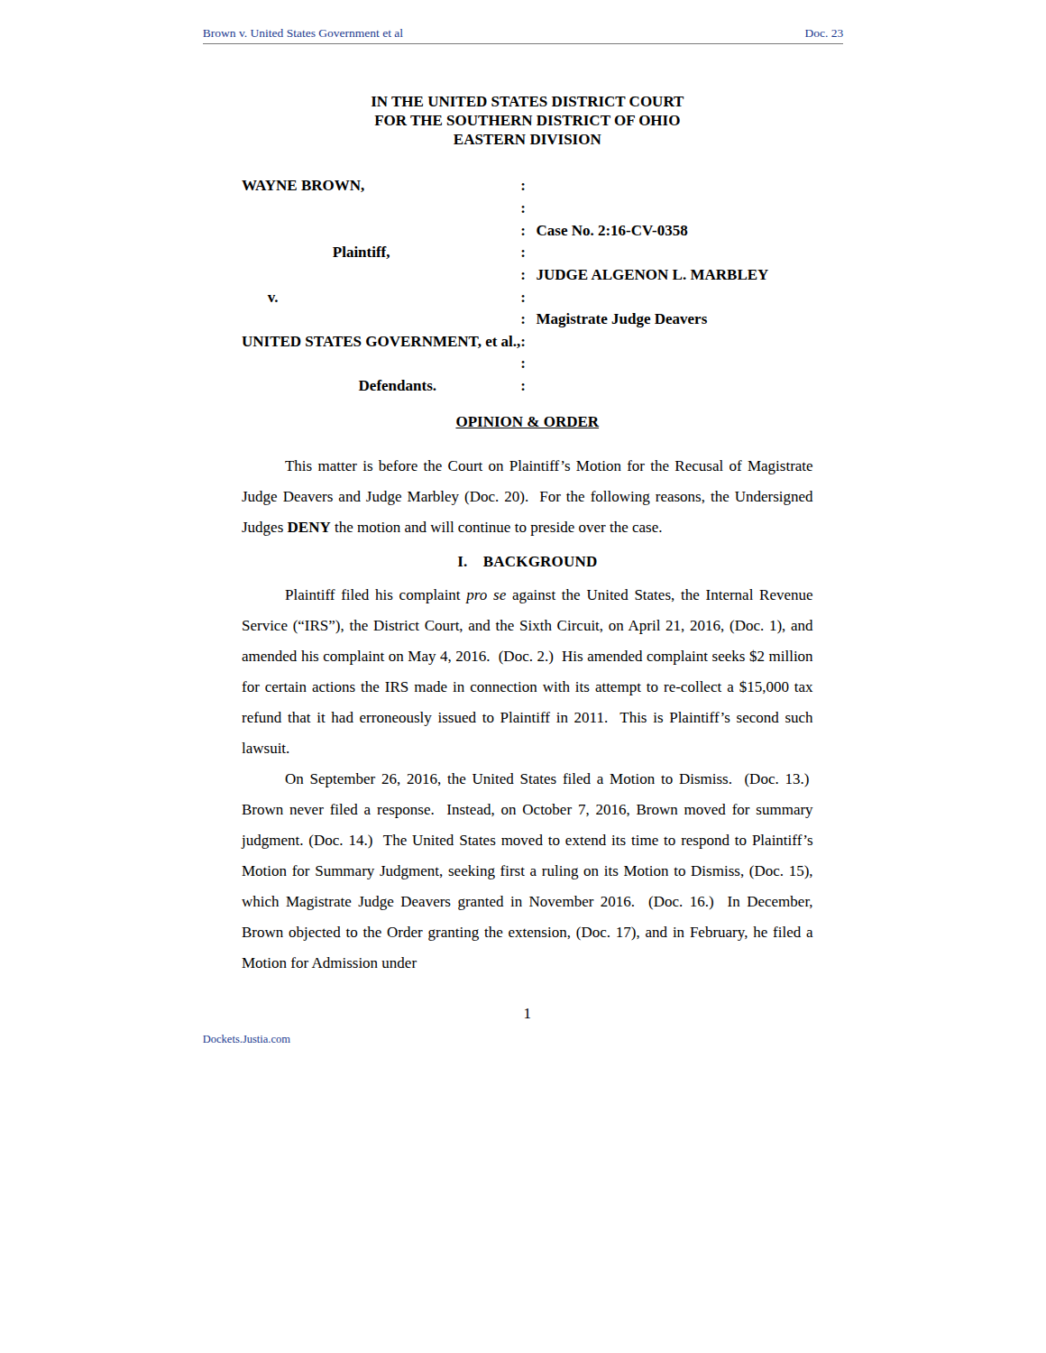Brown v. United States Government et al Doc. 23
IN THE UNITED STATES DISTRICT COURT
FOR THE SOUTHERN DISTRICT OF OHIO
EASTERN DIVISION
| WAYNE BROWN, | : | |
| | : | |
| | : | Case No. 2:16-CV-0358 |
| Plaintiff, | : | |
| | : | JUDGE ALGENON L. MARBLEY |
| v. | : | |
| | : | Magistrate Judge Deavers |
| UNITED STATES GOVERNMENT, et al., | : | |
| | : | |
| Defendants. | : | |
OPINION & ORDER
This matter is before the Court on Plaintiff’s Motion for the Recusal of Magistrate Judge Deavers and Judge Marbley (Doc. 20). For the following reasons, the Undersigned Judges DENY the motion and will continue to preside over the case.
I. BACKGROUND
Plaintiff filed his complaint pro se against the United States, the Internal Revenue Service (“IRS”), the District Court, and the Sixth Circuit, on April 21, 2016, (Doc. 1), and amended his complaint on May 4, 2016. (Doc. 2.) His amended complaint seeks $2 million for certain actions the IRS made in connection with its attempt to re-collect a $15,000 tax refund that it had erroneously issued to Plaintiff in 2011. This is Plaintiff’s second such lawsuit.
On September 26, 2016, the United States filed a Motion to Dismiss. (Doc. 13.) Brown never filed a response. Instead, on October 7, 2016, Brown moved for summary judgment. (Doc. 14.) The United States moved to extend its time to respond to Plaintiff’s Motion for Summary Judgment, seeking first a ruling on its Motion to Dismiss, (Doc. 15), which Magistrate Judge Deavers granted in November 2016. (Doc. 16.) In December, Brown objected to the Order granting the extension, (Doc. 17), and in February, he filed a Motion for Admission under
1
Dockets.Justia.com